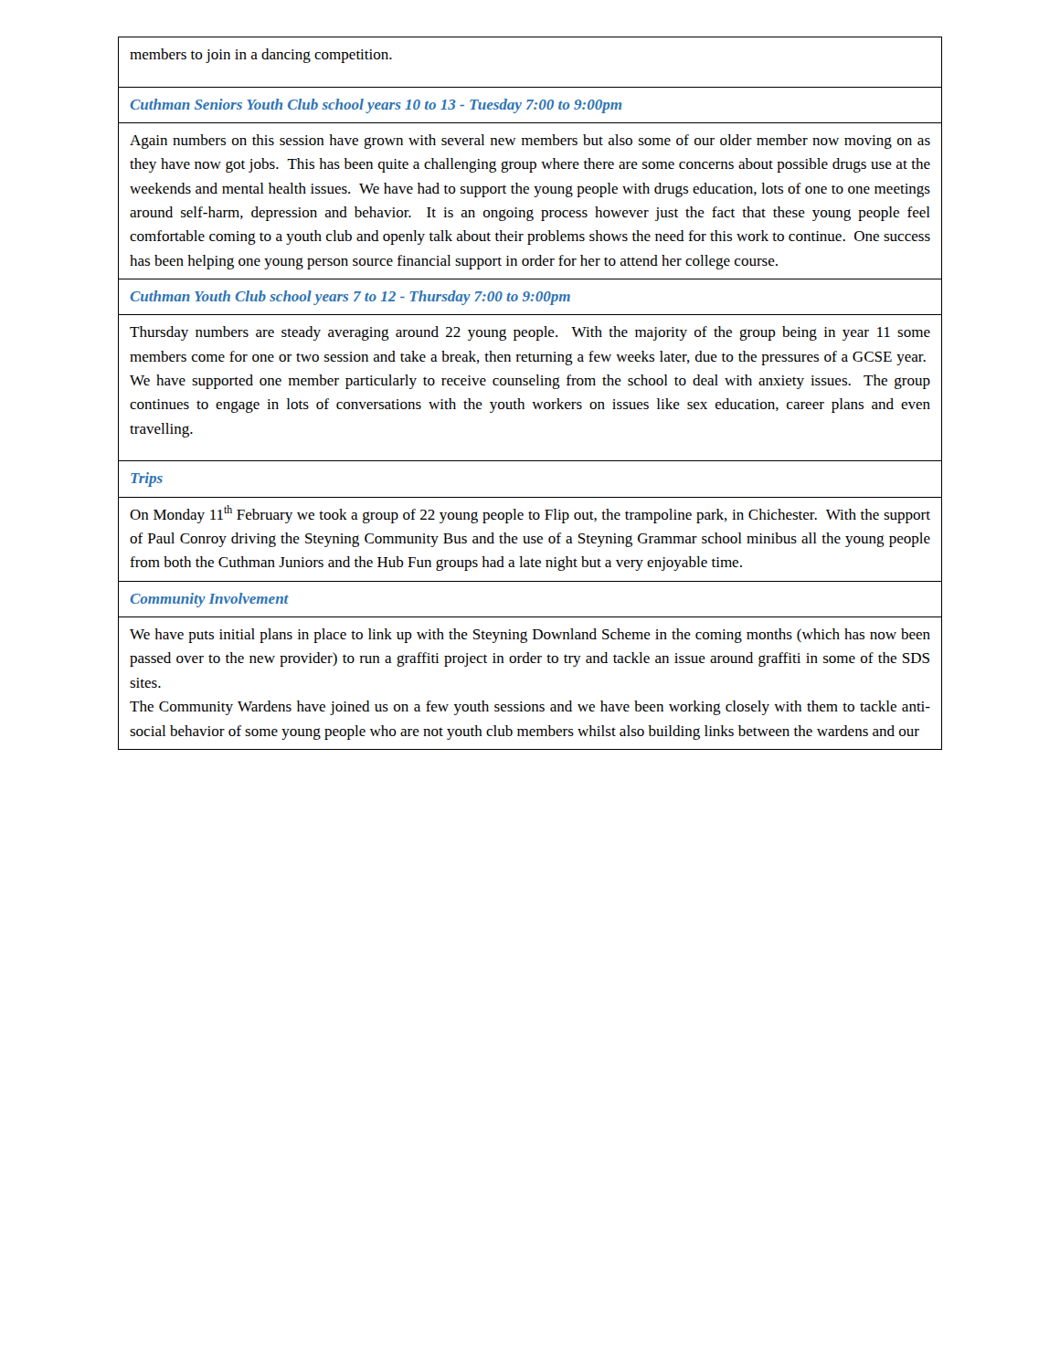members to join in a dancing competition.
Cuthman Seniors Youth Club school years 10 to 13 - Tuesday 7:00 to 9:00pm
Again numbers on this session have grown with several new members but also some of our older member now moving on as they have now got jobs. This has been quite a challenging group where there are some concerns about possible drugs use at the weekends and mental health issues. We have had to support the young people with drugs education, lots of one to one meetings around self-harm, depression and behavior. It is an ongoing process however just the fact that these young people feel comfortable coming to a youth club and openly talk about their problems shows the need for this work to continue. One success has been helping one young person source financial support in order for her to attend her college course.
Cuthman Youth Club school years 7 to 12 - Thursday 7:00 to 9:00pm
Thursday numbers are steady averaging around 22 young people. With the majority of the group being in year 11 some members come for one or two session and take a break, then returning a few weeks later, due to the pressures of a GCSE year. We have supported one member particularly to receive counseling from the school to deal with anxiety issues. The group continues to engage in lots of conversations with the youth workers on issues like sex education, career plans and even travelling.
Trips
On Monday 11th February we took a group of 22 young people to Flip out, the trampoline park, in Chichester. With the support of Paul Conroy driving the Steyning Community Bus and the use of a Steyning Grammar school minibus all the young people from both the Cuthman Juniors and the Hub Fun groups had a late night but a very enjoyable time.
Community Involvement
We have puts initial plans in place to link up with the Steyning Downland Scheme in the coming months (which has now been passed over to the new provider) to run a graffiti project in order to try and tackle an issue around graffiti in some of the SDS sites.
The Community Wardens have joined us on a few youth sessions and we have been working closely with them to tackle anti-social behavior of some young people who are not youth club members whilst also building links between the wardens and our